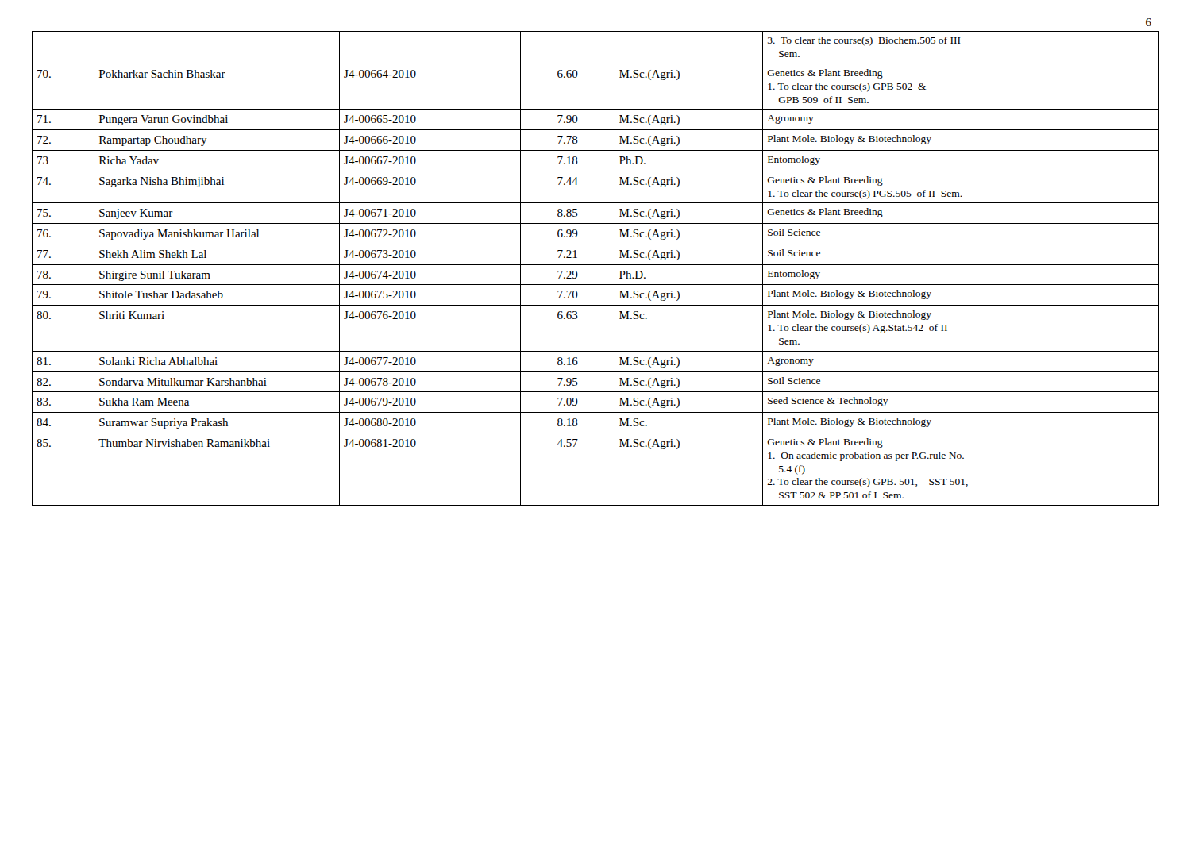6
| | | | | | 3. To clear the course(s) Biochem.505 of III Sem. |
| 70. | Pokharkar Sachin Bhaskar | J4-00664-2010 | 6.60 | M.Sc.(Agri.) | Genetics & Plant Breeding 1. To clear the course(s) GPB 502 & GPB 509 of II Sem. |
| 71. | Pungera Varun Govindbhai | J4-00665-2010 | 7.90 | M.Sc.(Agri.) | Agronomy |
| 72. | Rampartap Choudhary | J4-00666-2010 | 7.78 | M.Sc.(Agri.) | Plant Mole. Biology & Biotechnology |
| 73 | Richa Yadav | J4-00667-2010 | 7.18 | Ph.D. | Entomology |
| 74. | Sagarka Nisha Bhimjibhai | J4-00669-2010 | 7.44 | M.Sc.(Agri.) | Genetics & Plant Breeding 1. To clear the course(s) PGS.505 of II Sem. |
| 75. | Sanjeev Kumar | J4-00671-2010 | 8.85 | M.Sc.(Agri.) | Genetics & Plant Breeding |
| 76. | Sapovadiya Manishkumar Harilal | J4-00672-2010 | 6.99 | M.Sc.(Agri.) | Soil Science |
| 77. | Shekh Alim Shekh Lal | J4-00673-2010 | 7.21 | M.Sc.(Agri.) | Soil Science |
| 78. | Shirgire Sunil Tukaram | J4-00674-2010 | 7.29 | Ph.D. | Entomology |
| 79. | Shitole Tushar Dadasaheb | J4-00675-2010 | 7.70 | M.Sc.(Agri.) | Plant Mole. Biology & Biotechnology |
| 80. | Shriti Kumari | J4-00676-2010 | 6.63 | M.Sc. | Plant Mole. Biology & Biotechnology 1. To clear the course(s) Ag.Stat.542 of II Sem. |
| 81. | Solanki Richa Abhalbhai | J4-00677-2010 | 8.16 | M.Sc.(Agri.) | Agronomy |
| 82. | Sondarva Mitulkumar Karshanbhai | J4-00678-2010 | 7.95 | M.Sc.(Agri.) | Soil Science |
| 83. | Sukha Ram Meena | J4-00679-2010 | 7.09 | M.Sc.(Agri.) | Seed Science & Technology |
| 84. | Suramwar Supriya Prakash | J4-00680-2010 | 8.18 | M.Sc. | Plant Mole. Biology & Biotechnology |
| 85. | Thumbar Nirvishaben Ramanikbhai | J4-00681-2010 | 4.57 | M.Sc.(Agri.) | Genetics & Plant Breeding 1. On academic probation as per P.G.rule No. 5.4 (f) 2. To clear the course(s) GPB. 501, SST 501, SST 502 & PP 501 of I Sem. |